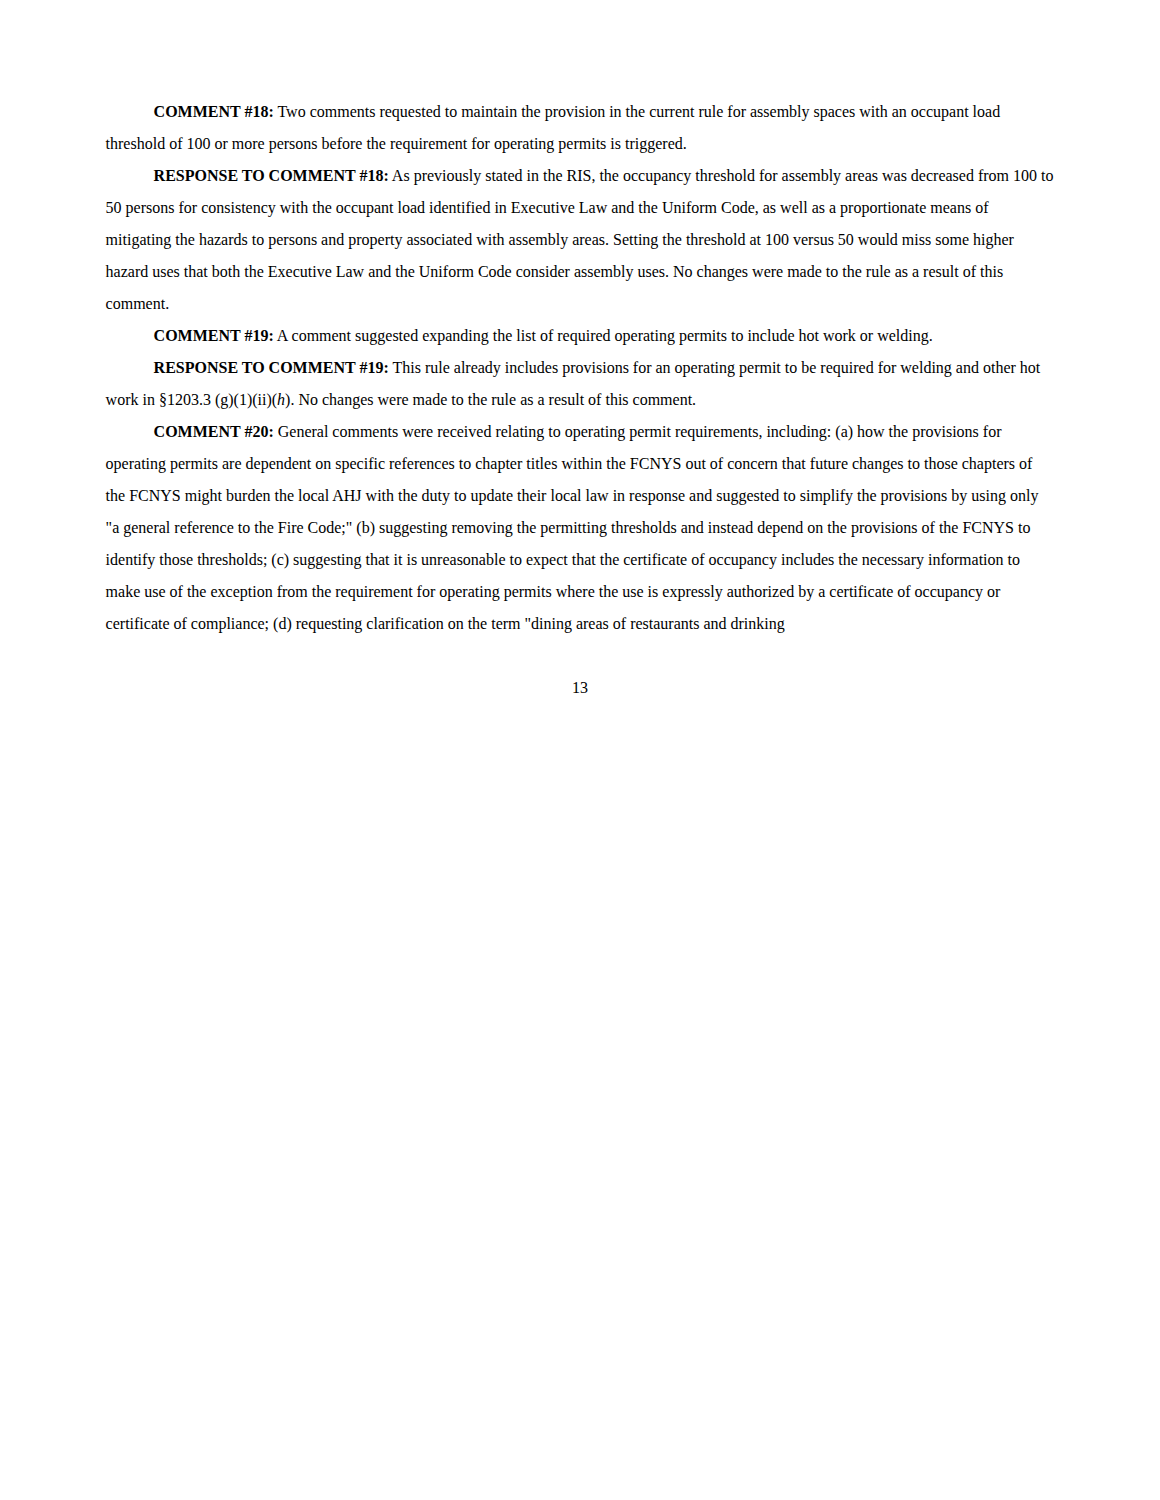COMMENT #18: Two comments requested to maintain the provision in the current rule for assembly spaces with an occupant load threshold of 100 or more persons before the requirement for operating permits is triggered.
RESPONSE TO COMMENT #18: As previously stated in the RIS, the occupancy threshold for assembly areas was decreased from 100 to 50 persons for consistency with the occupant load identified in Executive Law and the Uniform Code, as well as a proportionate means of mitigating the hazards to persons and property associated with assembly areas. Setting the threshold at 100 versus 50 would miss some higher hazard uses that both the Executive Law and the Uniform Code consider assembly uses. No changes were made to the rule as a result of this comment.
COMMENT #19: A comment suggested expanding the list of required operating permits to include hot work or welding.
RESPONSE TO COMMENT #19: This rule already includes provisions for an operating permit to be required for welding and other hot work in §1203.3 (g)(1)(ii)(h). No changes were made to the rule as a result of this comment.
COMMENT #20: General comments were received relating to operating permit requirements, including: (a) how the provisions for operating permits are dependent on specific references to chapter titles within the FCNYS out of concern that future changes to those chapters of the FCNYS might burden the local AHJ with the duty to update their local law in response and suggested to simplify the provisions by using only "a general reference to the Fire Code;" (b) suggesting removing the permitting thresholds and instead depend on the provisions of the FCNYS to identify those thresholds; (c) suggesting that it is unreasonable to expect that the certificate of occupancy includes the necessary information to make use of the exception from the requirement for operating permits where the use is expressly authorized by a certificate of occupancy or certificate of compliance; (d) requesting clarification on the term "dining areas of restaurants and drinking
13